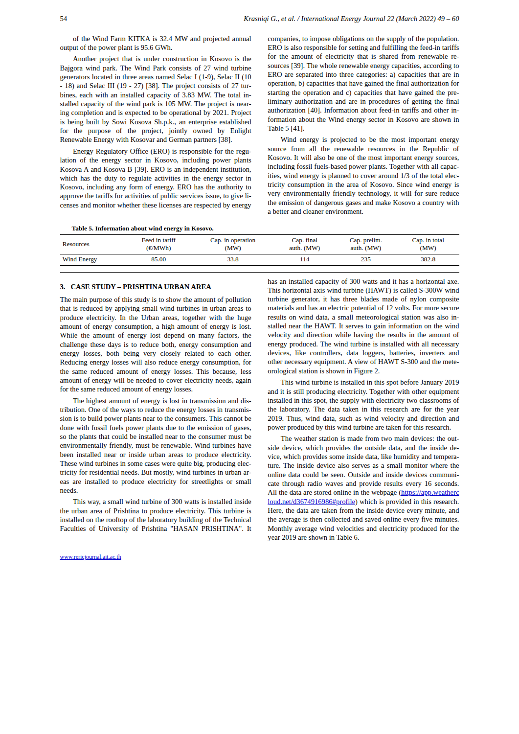54 Krasniqi G., et al. / International Energy Journal 22 (March 2022) 49 – 60
of the Wind Farm KITKA is 32.4 MW and projected annual output of the power plant is 95.6 GWh.
Another project that is under construction in Kosovo is the Bajgora wind park. The Wind Park consists of 27 wind turbine generators located in three areas named Selac I (1-9), Selac II (10 - 18) and Selac III (19 - 27) [38]. The project consists of 27 turbines, each with an installed capacity of 3.83 MW. The total installed capacity of the wind park is 105 MW. The project is nearing completion and is expected to be operational by 2021. Project is being built by Sowi Kosova Sh.p.k., an enterprise established for the purpose of the project, jointly owned by Enlight Renewable Energy with Kosovar and German partners [38].
Energy Regulatory Office (ERO) is responsible for the regulation of the energy sector in Kosovo, including power plants Kosova A and Kosova B [39]. ERO is an independent institution, which has the duty to regulate activities in the energy sector in Kosovo, including any form of energy. ERO has the authority to approve the tariffs for activities of public services issue, to give licenses and monitor whether these licenses are respected by energy companies, to impose obligations on the supply of the population. ERO is also responsible for setting and fulfilling the feed-in tariffs for the amount of electricity that is shared from renewable resources [39]. The whole renewable energy capacities, according to ERO are separated into three categories: a) capacities that are in operation, b) capacities that have gained the final authorization for starting the operation and c) capacities that have gained the preliminary authorization and are in procedures of getting the final authorization [40]. Information about feed-in tariffs and other information about the Wind energy sector in Kosovo are shown in Table 5 [41].
Wind energy is projected to be the most important energy source from all the renewable resources in the Republic of Kosovo. It will also be one of the most important energy sources, including fossil fuels-based power plants. Together with all capacities, wind energy is planned to cover around 1/3 of the total electricity consumption in the area of Kosovo. Since wind energy is very environmentally friendly technology, it will for sure reduce the emission of dangerous gases and make Kosovo a country with a better and cleaner environment.
Table 5. Information about wind energy in Kosovo.
| Resources | Feed in tariff (€/MWh) | Cap. in operation (MW) | Cap. final auth. (MW) | Cap. prelim. auth. (MW) | Cap. in total (MW) |
| --- | --- | --- | --- | --- | --- |
| Wind Energy | 85.00 | 33.8 | 114 | 235 | 382.8 |
3. CASE STUDY – PRISHTINA URBAN AREA
The main purpose of this study is to show the amount of pollution that is reduced by applying small wind turbines in urban areas to produce electricity. In the Urban areas, together with the huge amount of energy consumption, a high amount of energy is lost. While the amount of energy lost depend on many factors, the challenge these days is to reduce both, energy consumption and energy losses, both being very closely related to each other. Reducing energy losses will also reduce energy consumption, for the same reduced amount of energy losses. This because, less amount of energy will be needed to cover electricity needs, again for the same reduced amount of energy losses.
The highest amount of energy is lost in transmission and distribution. One of the ways to reduce the energy losses in transmission is to build power plants near to the consumers. This cannot be done with fossil fuels power plants due to the emission of gases, so the plants that could be installed near to the consumer must be environmentally friendly, must be renewable. Wind turbines have been installed near or inside urban areas to produce electricity. These wind turbines in some cases were quite big, producing electricity for residential needs. But mostly, wind turbines in urban areas are installed to produce electricity for streetlights or small needs.
This way, a small wind turbine of 300 watts is installed inside the urban area of Prishtina to produce electricity. This turbine is installed on the rooftop of the laboratory building of the Technical Faculties of University of Prishtina "HASAN PRISHTINA". It has an installed capacity of 300 watts and it has a horizontal axe. This horizontal axis wind turbine (HAWT) is called S-300W wind turbine generator, it has three blades made of nylon composite materials and has an electric potential of 12 volts. For more secure results on wind data, a small meteorological station was also installed near the HAWT. It serves to gain information on the wind velocity and direction while having the results in the amount of energy produced. The wind turbine is installed with all necessary devices, like controllers, data loggers, batteries, inverters and other necessary equipment. A view of HAWT S-300 and the meteorological station is shown in Figure 2.
This wind turbine is installed in this spot before January 2019 and it is still producing electricity. Together with other equipment installed in this spot, the supply with electricity two classrooms of the laboratory. The data taken in this research are for the year 2019. Thus, wind data, such as wind velocity and direction and power produced by this wind turbine are taken for this research.
The weather station is made from two main devices: the outside device, which provides the outside data, and the inside device, which provides some inside data, like humidity and temperature. The inside device also serves as a small monitor where the online data could be seen. Outside and inside devices communicate through radio waves and provide results every 16 seconds. All the data are stored online in the webpage (https://app.weathercloud.net/d3674916986#profile) which is provided in this research. Here, the data are taken from the inside device every minute, and the average is then collected and saved online every five minutes. Monthly average wind velocities and electricity produced for the year 2019 are shown in Table 6.
www.rericjournal.ait.ac.th